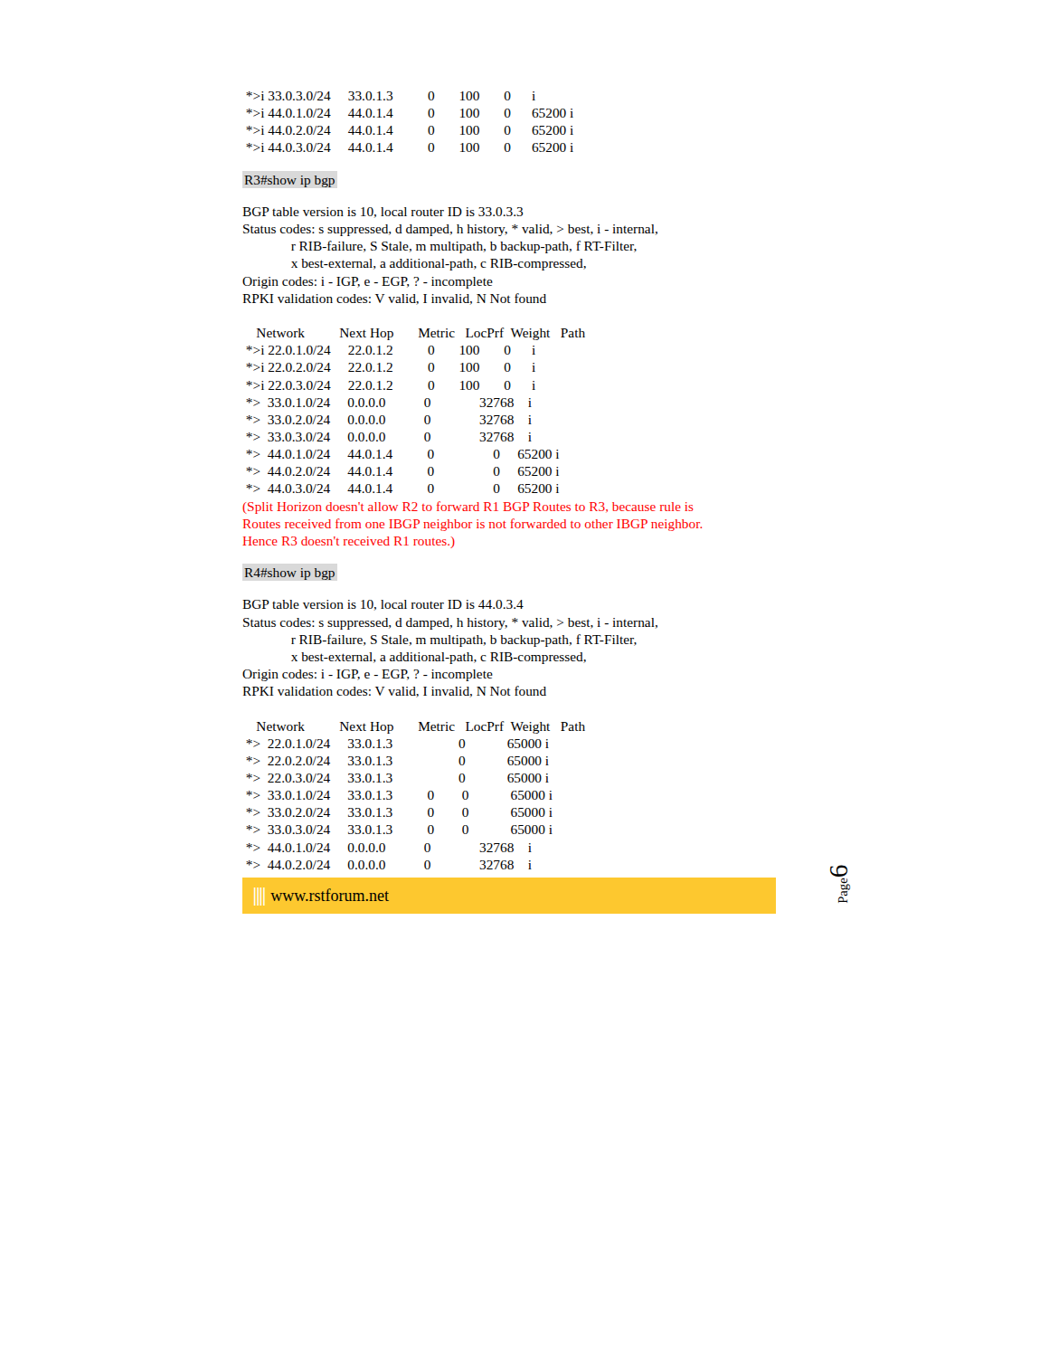*>i 33.0.3.0/24     33.0.1.3          0       100       0      i
 *>i 44.0.1.0/24     44.0.1.4          0       100       0      65200 i
 *>i 44.0.2.0/24     44.0.1.4          0       100       0      65200 i
 *>i 44.0.3.0/24     44.0.1.4          0       100       0      65200 i
R3#show ip bgp
BGP table version is 10, local router ID is 33.0.3.3
Status codes: s suppressed, d damped, h history, * valid, > best, i - internal,
              r RIB-failure, S Stale, m multipath, b backup-path, f RT-Filter,
              x best-external, a additional-path, c RIB-compressed,
Origin codes: i - IGP, e - EGP, ? - incomplete
RPKI validation codes: V valid, I invalid, N Not found

    Network          Next Hop       Metric   LocPrf  Weight   Path
 *>i 22.0.1.0/24     22.0.1.2          0       100       0      i
 *>i 22.0.2.0/24     22.0.1.2          0       100       0      i
 *>i 22.0.3.0/24     22.0.1.2          0       100       0      i
 *>  33.0.1.0/24     0.0.0.0           0              32768    i
 *>  33.0.2.0/24     0.0.0.0           0              32768    i
 *>  33.0.3.0/24     0.0.0.0           0              32768    i
 *>  44.0.1.0/24     44.0.1.4          0                 0     65200 i
 *>  44.0.2.0/24     44.0.1.4          0                 0     65200 i
 *>  44.0.3.0/24     44.0.1.4          0                 0     65200 i
(Split Horizon doesn't allow R2 to forward R1 BGP Routes to R3, because rule is
Routes received from one IBGP neighbor is not forwarded to other IBGP neighbor.
Hence R3 doesn't received R1 routes.)
R4#show ip bgp
BGP table version is 10, local router ID is 44.0.3.4
Status codes: s suppressed, d damped, h history, * valid, > best, i - internal,
              r RIB-failure, S Stale, m multipath, b backup-path, f RT-Filter,
              x best-external, a additional-path, c RIB-compressed,
Origin codes: i - IGP, e - EGP, ? - incomplete
RPKI validation codes: V valid, I invalid, N Not found

    Network          Next Hop       Metric   LocPrf  Weight   Path
 *>  22.0.1.0/24     33.0.1.3                   0            65000 i
 *>  22.0.2.0/24     33.0.1.3                   0            65000 i
 *>  22.0.3.0/24     33.0.1.3                   0            65000 i
 *>  33.0.1.0/24     33.0.1.3          0        0            65000 i
 *>  33.0.2.0/24     33.0.1.3          0        0            65000 i
 *>  33.0.3.0/24     33.0.1.3          0        0            65000 i
 *>  44.0.1.0/24     0.0.0.0           0              32768    i
 *>  44.0.2.0/24     0.0.0.0           0              32768    i
 *>  44.0.3.0/24     0.0.0.0           0              32768    i
Page6
||||www.rstforum.net